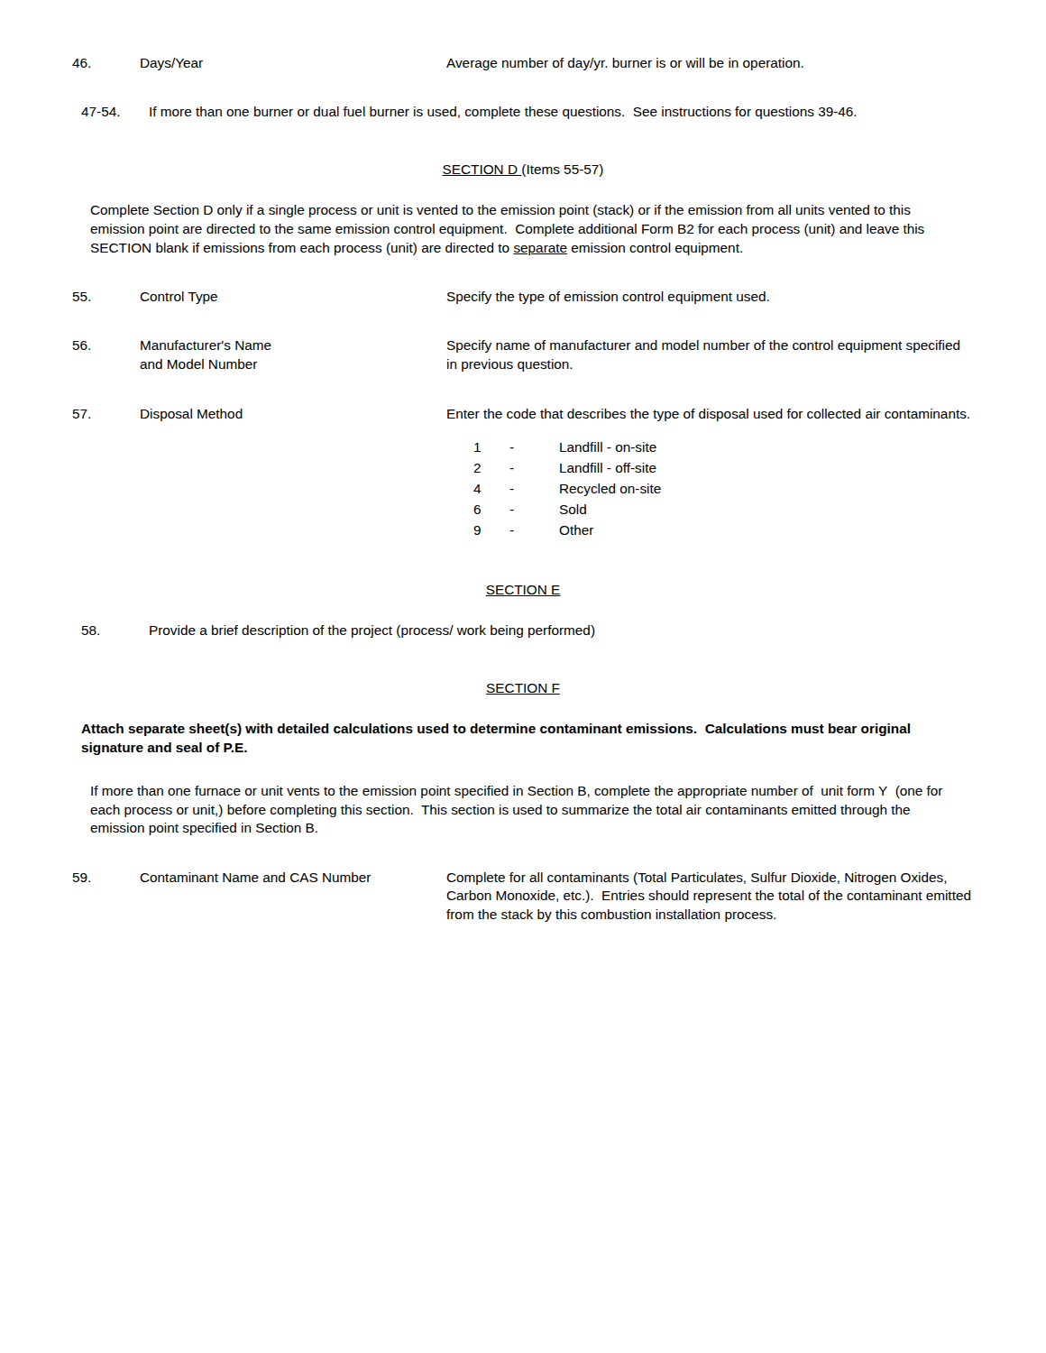46.
Days/Year
Average number of day/yr. burner is or will be in operation.
47-54.
If more than one burner or dual fuel burner is used, complete these questions. See instructions for questions 39-46.
SECTION D (Items 55-57)
Complete Section D only if a single process or unit is vented to the emission point (stack) or if the emission from all units vented to this emission point are directed to the same emission control equipment. Complete additional Form B2 for each process (unit) and leave this SECTION blank if emissions from each process (unit) are directed to separate emission control equipment.
55.
Control Type
Specify the type of emission control equipment used.
56.
Manufacturer's Name
and Model Number
Specify name of manufacturer and model number of the control equipment specified in previous question.
57.
Disposal Method
Enter the code that describes the type of disposal used for collected air contaminants.
| 1 | - | Landfill - on-site |
| 2 | - | Landfill - off-site |
| 4 | - | Recycled on-site |
| 6 | - | Sold |
| 9 | - | Other |
SECTION E
58.
Provide a brief description of the project (process/ work being performed)
SECTION F
Attach separate sheet(s) with detailed calculations used to determine contaminant emissions. Calculations must bear original signature and seal of P.E.
If more than one furnace or unit vents to the emission point specified in Section B, complete the appropriate number of unit form Y (one for each process or unit,) before completing this section. This section is used to summarize the total air contaminants emitted through the emission point specified in Section B.
59.
Contaminant Name and CAS Number
Complete for all contaminants (Total Particulates, Sulfur Dioxide, Nitrogen Oxides, Carbon Monoxide, etc.). Entries should represent the total of the contaminant emitted from the stack by this combustion installation process.